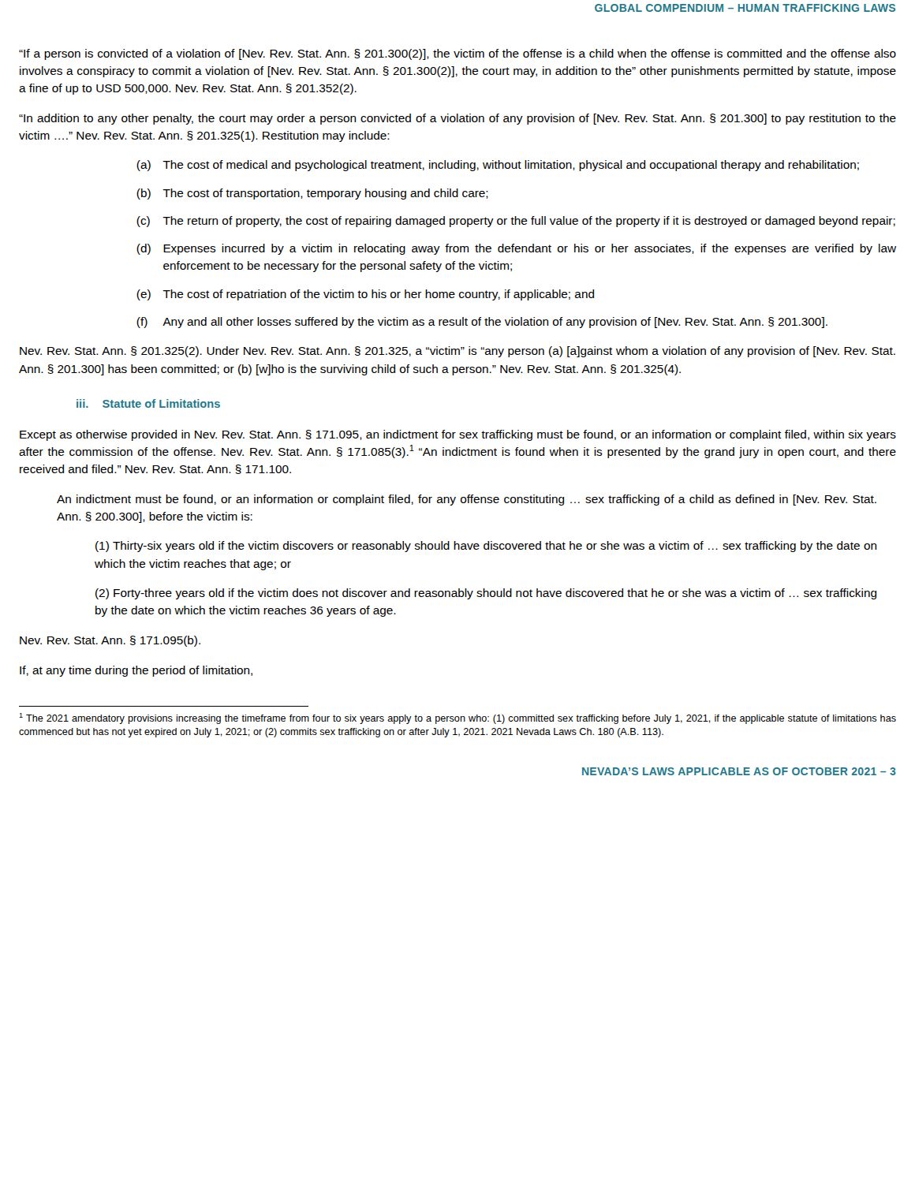Global Compendium – Human Trafficking Laws
“If a person is convicted of a violation of [Nev. Rev. Stat. Ann. § 201.300(2)], the victim of the offense is a child when the offense is committed and the offense also involves a conspiracy to commit a violation of [Nev. Rev. Stat. Ann. § 201.300(2)], the court may, in addition to the” other punishments permitted by statute, impose a fine of up to USD 500,000. Nev. Rev. Stat. Ann. § 201.352(2).
“In addition to any other penalty, the court may order a person convicted of a violation of any provision of [Nev. Rev. Stat. Ann. § 201.300] to pay restitution to the victim ….” Nev. Rev. Stat. Ann. § 201.325(1). Restitution may include:
(a) The cost of medical and psychological treatment, including, without limitation, physical and occupational therapy and rehabilitation;
(b) The cost of transportation, temporary housing and child care;
(c) The return of property, the cost of repairing damaged property or the full value of the property if it is destroyed or damaged beyond repair;
(d) Expenses incurred by a victim in relocating away from the defendant or his or her associates, if the expenses are verified by law enforcement to be necessary for the personal safety of the victim;
(e) The cost of repatriation of the victim to his or her home country, if applicable; and
(f) Any and all other losses suffered by the victim as a result of the violation of any provision of [Nev. Rev. Stat. Ann. § 201.300].
Nev. Rev. Stat. Ann. § 201.325(2). Under Nev. Rev. Stat. Ann. § 201.325, a “victim” is “any person (a) [a]gainst whom a violation of any provision of [Nev. Rev. Stat. Ann. § 201.300] has been committed; or (b) [w]ho is the surviving child of such a person.” Nev. Rev. Stat. Ann. § 201.325(4).
iii. Statute of Limitations
Except as otherwise provided in Nev. Rev. Stat. Ann. § 171.095, an indictment for sex trafficking must be found, or an information or complaint filed, within six years after the commission of the offense. Nev. Rev. Stat. Ann. § 171.085(3).1 “An indictment is found when it is presented by the grand jury in open court, and there received and filed.” Nev. Rev. Stat. Ann. § 171.100.
An indictment must be found, or an information or complaint filed, for any offense constituting … sex trafficking of a child as defined in [Nev. Rev. Stat. Ann. § 200.300], before the victim is:
(1) Thirty-six years old if the victim discovers or reasonably should have discovered that he or she was a victim of … sex trafficking by the date on which the victim reaches that age; or
(2) Forty-three years old if the victim does not discover and reasonably should not have discovered that he or she was a victim of … sex trafficking by the date on which the victim reaches 36 years of age.
Nev. Rev. Stat. Ann. § 171.095(b).
If, at any time during the period of limitation,
1 The 2021 amendatory provisions increasing the timeframe from four to six years apply to a person who: (1) committed sex trafficking before July 1, 2021, if the applicable statute of limitations has commenced but has not yet expired on July 1, 2021; or (2) commits sex trafficking on or after July 1, 2021. 2021 Nevada Laws Ch. 180 (A.B. 113).
Nevada’s Laws Applicable as of October 2021 – 3